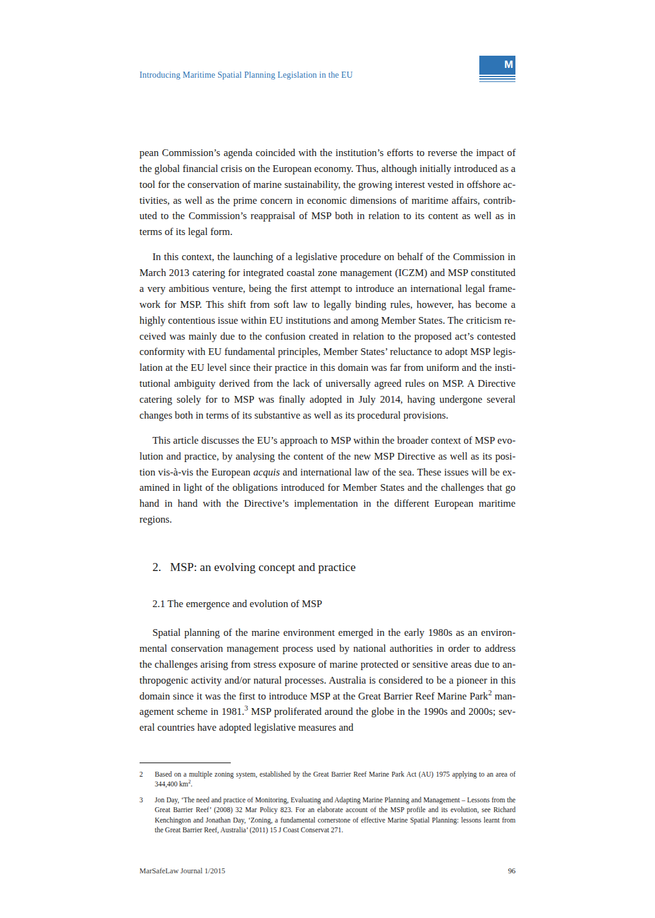Introducing Maritime Spatial Planning Legislation in the EU
M
pean Commission’s agenda coincided with the institution’s efforts to reverse the impact of the global financial crisis on the European economy. Thus, although initially introduced as a tool for the conservation of marine sustainability, the growing interest vested in offshore activities, as well as the prime concern in economic dimensions of maritime affairs, contributed to the Commission’s reappraisal of MSP both in relation to its content as well as in terms of its legal form.
In this context, the launching of a legislative procedure on behalf of the Commission in March 2013 catering for integrated coastal zone management (ICZM) and MSP constituted a very ambitious venture, being the first attempt to introduce an international legal framework for MSP. This shift from soft law to legally binding rules, however, has become a highly contentious issue within EU institutions and among Member States. The criticism received was mainly due to the confusion created in relation to the proposed act’s contested conformity with EU fundamental principles, Member States’ reluctance to adopt MSP legislation at the EU level since their practice in this domain was far from uniform and the institutional ambiguity derived from the lack of universally agreed rules on MSP. A Directive catering solely for to MSP was finally adopted in July 2014, having undergone several changes both in terms of its substantive as well as its procedural provisions.
This article discusses the EU’s approach to MSP within the broader context of MSP evolution and practice, by analysing the content of the new MSP Directive as well as its position vis-à-vis the European acquis and international law of the sea. These issues will be examined in light of the obligations introduced for Member States and the challenges that go hand in hand with the Directive’s implementation in the different European maritime regions.
2. MSP: an evolving concept and practice
2.1 The emergence and evolution of MSP
Spatial planning of the marine environment emerged in the early 1980s as an environmental conservation management process used by national authorities in order to address the challenges arising from stress exposure of marine protected or sensitive areas due to anthropogenic activity and/or natural processes. Australia is considered to be a pioneer in this domain since it was the first to introduce MSP at the Great Barrier Reef Marine Park2 management scheme in 1981.3 MSP proliferated around the globe in the 1990s and 2000s; several countries have adopted legislative measures and
2
Based on a multiple zoning system, established by the Great Barrier Reef Marine Park Act (AU) 1975 applying to an area of 344,400 km2.
3
Jon Day, ‘The need and practice of Monitoring, Evaluating and Adapting Marine Planning and Management – Lessons from the Great Barrier Reef’ (2008) 32 Mar Policy 823. For an elaborate account of the MSP profile and its evolution, see Richard Kenchington and Jonathan Day, ‘Zoning, a fundamental cornerstone of effective Marine Spatial Planning: lessons learnt from the Great Barrier Reef, Australia’ (2011) 15 J Coast Conservat 271.
MarSafeLaw Journal 1/2015
96